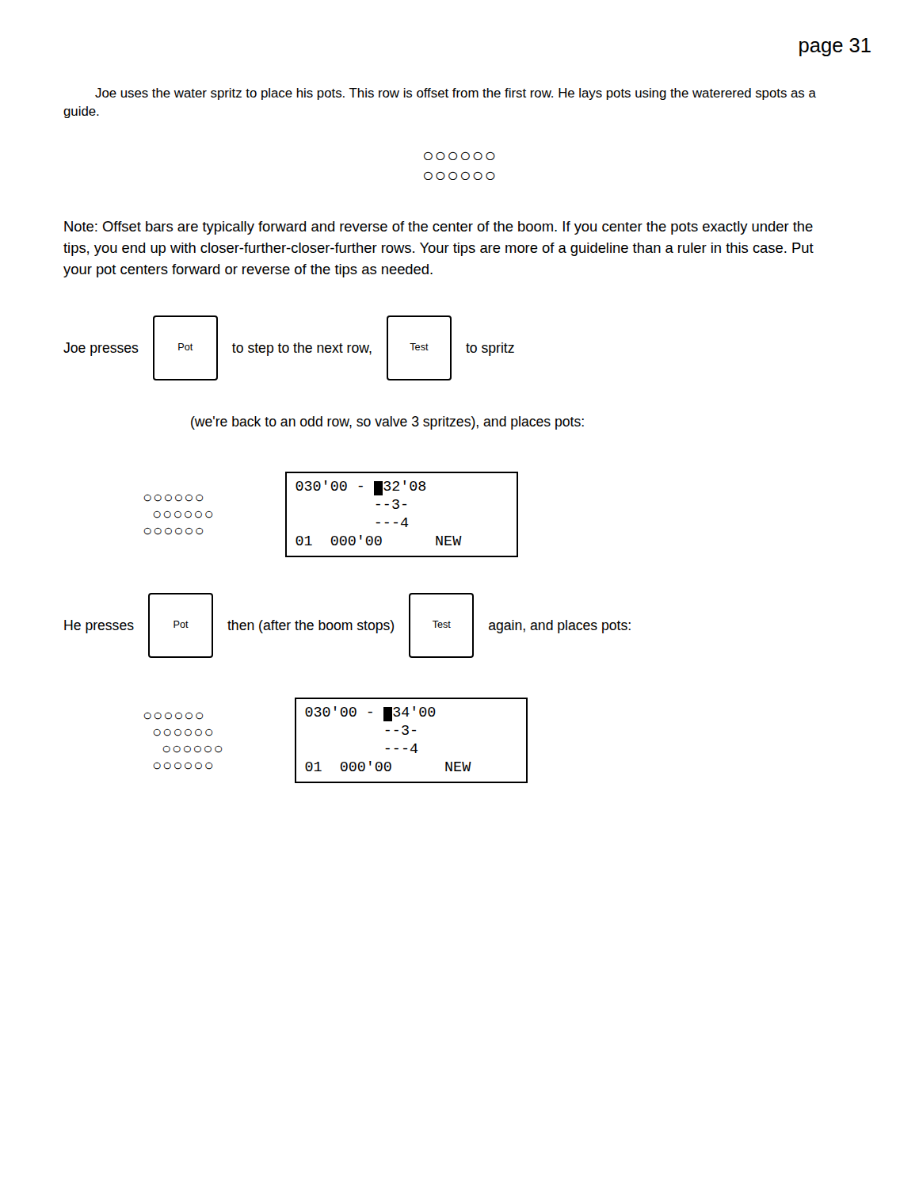page 31
Joe uses the water spritz to place his pots. This row is offset from the first row. He lays pots using the waterered spots as a guide.
○○○○○○ ○○○○○○
Note: Offset bars are typically forward and reverse of the center of the boom. If you center the pots exactly under the tips, you end up with closer-further-closer-further rows. Your tips are more of a guideline than a ruler in this case. Put your pot centers forward or reverse of the tips as needed.
Joe presses Pot to step to the next row, Test to spritz
(we're back to an odd row, so valve 3 spritzes), and places pots:
○○○○○○ ○○○○○○ ○○○○○○
030'00 - 32'08 --3- ---4 01 000'00 NEW
He presses Pot then (after the boom stops) Test again, and places pots:
○○○○○○ ○○○○○○ ○○○○○○ ○○○○○○
030'00 - 34'00 --3- ---4 01 000'00 NEW